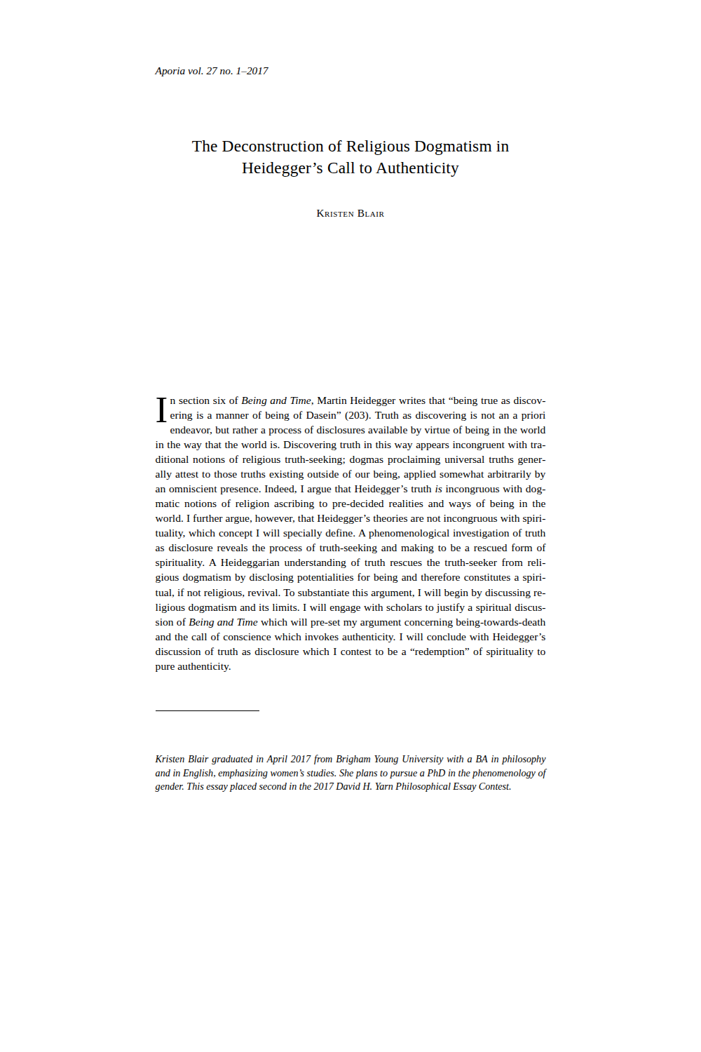Aporia vol. 27 no. 1–2017
The Deconstruction of Religious Dogmatism in
Heidegger’s Call to Authenticity
Kristen Blair
In section six of Being and Time, Martin Heidegger writes that “being true as discovering is a manner of being of Dasein” (203). Truth as discovering is not an a priori endeavor, but rather a process of disclosures available by virtue of being in the world in the way that the world is. Discovering truth in this way appears incongruent with traditional notions of religious truth-seeking; dogmas proclaiming universal truths generally attest to those truths existing outside of our being, applied somewhat arbitrarily by an omniscient presence. Indeed, I argue that Heidegger’s truth is incongruous with dogmatic notions of religion ascribing to pre-decided realities and ways of being in the world. I further argue, however, that Heidegger’s theories are not incongruous with spirituality, which concept I will specially define. A phenomenological investigation of truth as disclosure reveals the process of truth-seeking and making to be a rescued form of spirituality. A Heideggarian understanding of truth rescues the truth-seeker from religious dogmatism by disclosing potentialities for being and therefore constitutes a spiritual, if not religious, revival. To substantiate this argument, I will begin by discussing religious dogmatism and its limits. I will engage with scholars to justify a spiritual discussion of Being and Time which will pre-set my argument concerning being-towards-death and the call of conscience which invokes authenticity. I will conclude with Heidegger’s discussion of truth as disclosure which I contest to be a “redemption” of spirituality to pure authenticity.
Kristen Blair graduated in April 2017 from Brigham Young University with a BA in philosophy and in English, emphasizing women’s studies. She plans to pursue a PhD in the phenomenology of gender. This essay placed second in the 2017 David H. Yarn Philosophical Essay Contest.